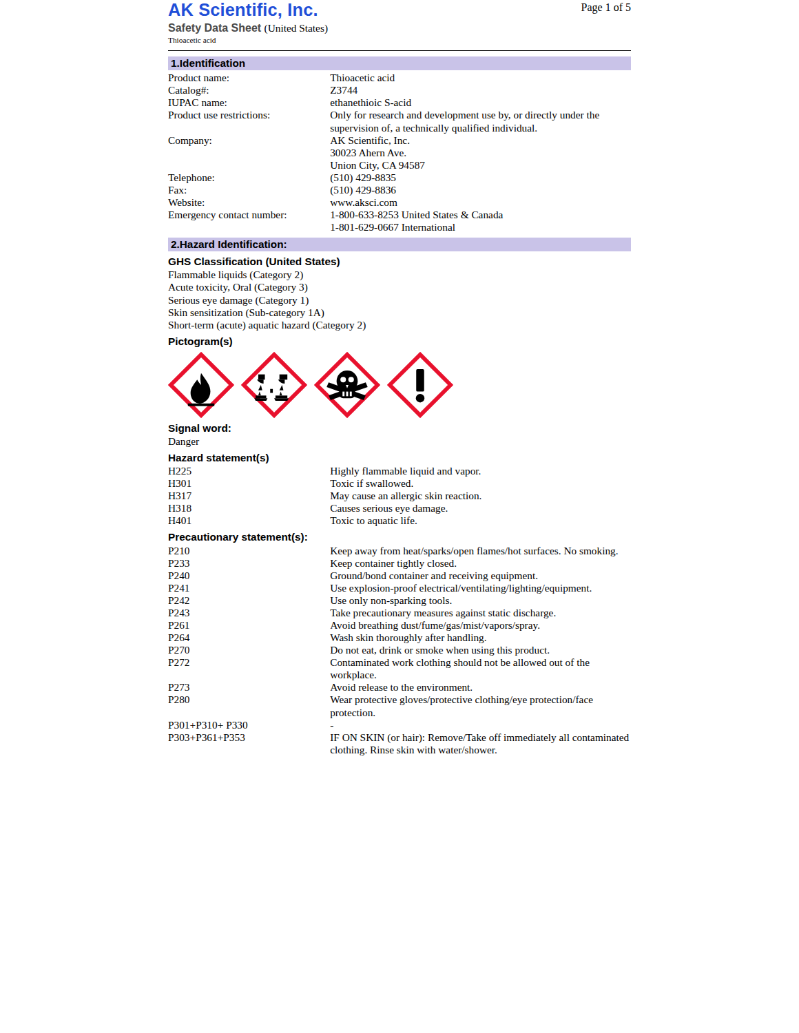Page 1 of 5
AK Scientific, Inc.
Safety Data Sheet (United States)
Thioacetic acid
1.Identification
| Product name: | Thioacetic acid |
| Catalog#: | Z3744 |
| IUPAC name: | ethanethioic S-acid |
| Product use restrictions: | Only for research and development use by, or directly under the supervision of, a technically qualified individual. |
| Company: | AK Scientific, Inc. |
| | 30023 Ahern Ave. |
| | Union City, CA 94587 |
| Telephone: | (510) 429-8835 |
| Fax: | (510) 429-8836 |
| Website: | www.aksci.com |
| Emergency contact number: | 1-800-633-8253 United States & Canada |
| | 1-801-629-0667 International |
2.Hazard Identification:
GHS Classification (United States)
Flammable liquids (Category 2)
Acute toxicity, Oral (Category 3)
Serious eye damage (Category 1)
Skin sensitization (Sub-category 1A)
Short-term (acute) aquatic hazard (Category 2)
Pictogram(s)
Signal word:
Danger
Hazard statement(s)
| H225 | Highly flammable liquid and vapor. |
| H301 | Toxic if swallowed. |
| H317 | May cause an allergic skin reaction. |
| H318 | Causes serious eye damage. |
| H401 | Toxic to aquatic life. |
Precautionary statement(s):
| P210 | Keep away from heat/sparks/open flames/hot surfaces. No smoking. |
| P233 | Keep container tightly closed. |
| P240 | Ground/bond container and receiving equipment. |
| P241 | Use explosion-proof electrical/ventilating/lighting/equipment. |
| P242 | Use only non-sparking tools. |
| P243 | Take precautionary measures against static discharge. |
| P261 | Avoid breathing dust/fume/gas/mist/vapors/spray. |
| P264 | Wash skin thoroughly after handling. |
| P270 | Do not eat, drink or smoke when using this product. |
| P272 | Contaminated work clothing should not be allowed out of the workplace. |
| P273 | Avoid release to the environment. |
| P280 | Wear protective gloves/protective clothing/eye protection/face protection. |
| P301+P310+ P330 | - |
| P303+P361+P353 | IF ON SKIN (or hair): Remove/Take off immediately all contaminated clothing. Rinse skin with water/shower. |